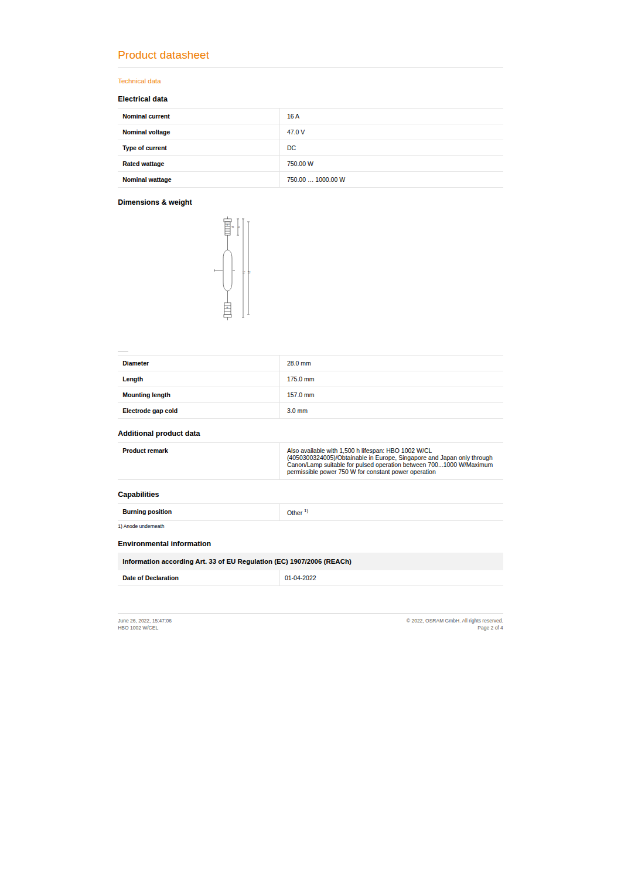Product datasheet
Technical data
Electrical data
| Nominal current | 16 A |
| Nominal voltage | 47.0 V |
| Type of current | DC |
| Rated wattage | 750.00 W |
| Nominal wattage | 750.00 … 1000.00 W |
Dimensions & weight
| Diameter | 28.0 mm |
| Length | 175.0 mm |
| Mounting length | 157.0 mm |
| Electrode gap cold | 3.0 mm |
Additional product data
| Product remark | Also available with 1,500 h lifespan: HBO 1002 W/CL (4050300324005)/Obtainable in Europe, Singapore and Japan only through Canon/Lamp suitable for pulsed operation between 700...1000 W/Maximum permissible power 750 W for constant power operation |
Capabilities
| Burning position | Other 1) |
1) Anode underneath
Environmental information
| Information according Art. 33 of EU Regulation (EC) 1907/2006 (REACh) |
| Date of Declaration | 01-04-2022 |
June 26, 2022, 15:47:06
HBO 1002 W/CEL
© 2022, OSRAM GmbH. All rights reserved.
Page 2 of 4